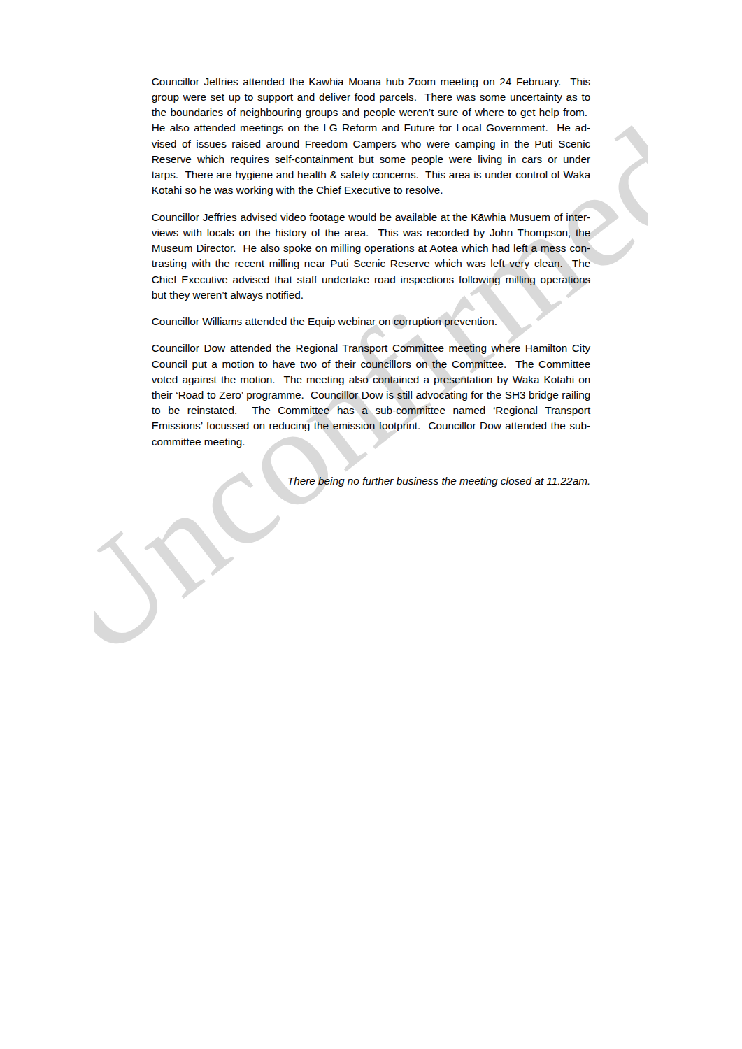Unconfirmed
Councillor Jeffries attended the Kawhia Moana hub Zoom meeting on 24 February. This group were set up to support and deliver food parcels. There was some uncertainty as to the boundaries of neighbouring groups and people weren’t sure of where to get help from. He also attended meetings on the LG Reform and Future for Local Government. He advised of issues raised around Freedom Campers who were camping in the Puti Scenic Reserve which requires self-containment but some people were living in cars or under tarps. There are hygiene and health & safety concerns. This area is under control of Waka Kotahi so he was working with the Chief Executive to resolve.
Councillor Jeffries advised video footage would be available at the Kāwhia Musuem of interviews with locals on the history of the area. This was recorded by John Thompson, the Museum Director. He also spoke on milling operations at Aotea which had left a mess contrasting with the recent milling near Puti Scenic Reserve which was left very clean. The Chief Executive advised that staff undertake road inspections following milling operations but they weren’t always notified.
Councillor Williams attended the Equip webinar on corruption prevention.
Councillor Dow attended the Regional Transport Committee meeting where Hamilton City Council put a motion to have two of their councillors on the Committee. The Committee voted against the motion. The meeting also contained a presentation by Waka Kotahi on their ‘Road to Zero’ programme. Councillor Dow is still advocating for the SH3 bridge railing to be reinstated. The Committee has a sub-committee named ‘Regional Transport Emissions’ focussed on reducing the emission footprint. Councillor Dow attended the sub-committee meeting.
There being no further business the meeting closed at 11.22am.